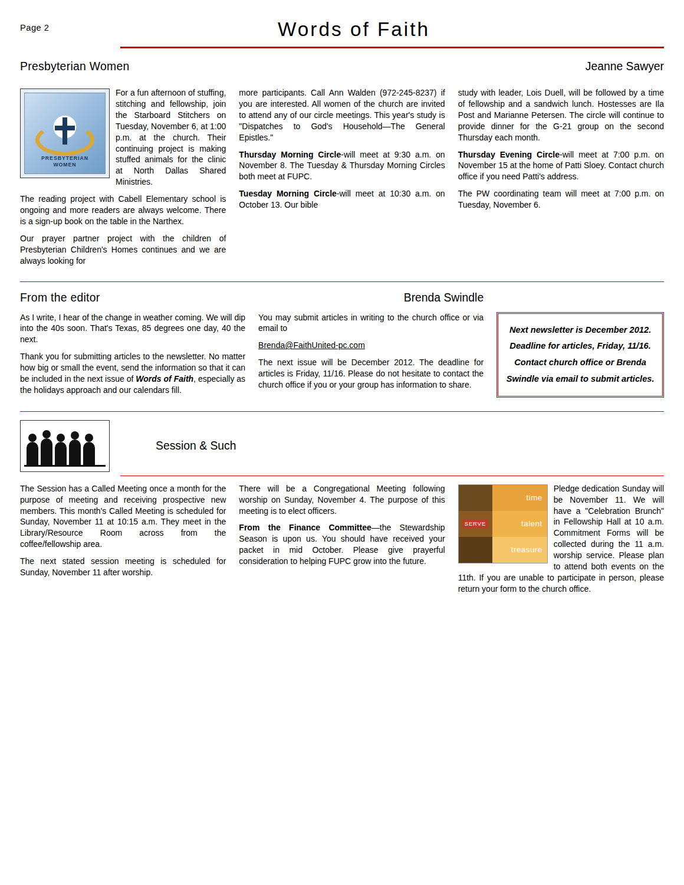Page 2
Words of Faith
Presbyterian Women
Jeanne Sawyer
PRESBYTERIAN
WOMEN
For a fun afternoon of stuffing, stitching and fellowship, join the Starboard Stitchers on Tuesday, November 6, at 1:00 p.m. at the church. Their continuing project is making stuffed animals for the clinic at North Dallas Shared Ministries.
The reading project with Cabell Elementary school is ongoing and more readers are always welcome. There is a sign-up book on the table in the Narthex.
Our prayer partner project with the children of Presbyterian Children's Homes continues and we are always looking for
more participants. Call Ann Walden (972-245-8237) if you are interested. All women of the church are invited to attend any of our circle meetings. This year's study is "Dispatches to God's Household—The General Epistles."
Thursday Morning Circle-will meet at 9:30 a.m. on November 8. The Tuesday & Thursday Morning Circles both meet at FUPC.
Tuesday Morning Circle-will meet at 10:30 a.m. on October 13. Our bible
study with leader, Lois Duell, will be followed by a time of fellowship and a sandwich lunch. Hostesses are Ila Post and Marianne Petersen. The circle will continue to provide dinner for the G-21 group on the second Thursday each month.
Thursday Evening Circle-will meet at 7:00 p.m. on November 15 at the home of Patti Sloey. Contact church office if you need Patti's address.
The PW coordinating team will meet at 7:00 p.m. on Tuesday, November 6.
From the editor
Brenda Swindle
As I write, I hear of the change in weather coming. We will dip into the 40s soon. That's Texas, 85 degrees one day, 40 the next.
Thank you for submitting articles to the newsletter. No matter how big or small the event, send the information so that it can be included in the next issue of Words of Faith, especially as the holidays approach and our calendars fill.
You may submit articles in writing to the church office or via email to
Brenda@FaithUnited-pc.com
The next issue will be December 2012. The deadline for articles is Friday, 11/16. Please do not hesitate to contact the church office if you or your group has information to share.
Next newsletter is December 2012. Deadline for articles, Friday, 11/16. Contact church office or Brenda Swindle via email to submit articles.
Session & Such
The Session has a Called Meeting once a month for the purpose of meeting and receiving prospective new members. This month's Called Meeting is scheduled for Sunday, November 11 at 10:15 a.m. They meet in the Library/Resource Room across from the coffee/fellowship area.
The next stated session meeting is scheduled for Sunday, November 11 after worship.
There will be a Congregational Meeting following worship on Sunday, November 4. The purpose of this meeting is to elect officers.
From the Finance Committee—the Stewardship Season is upon us. You should have received your packet in mid October. Please give prayerful consideration to helping FUPC grow into the future.
time
SERVE talent
treasure
Pledge dedication Sunday will be November 11. We will have a "Celebration Brunch" in Fellowship Hall at 10 a.m. Commitment Forms will be collected during the 11 a.m. worship service. Please plan to attend both events on the 11th. If you are unable to participate in person, please return your form to the church office.